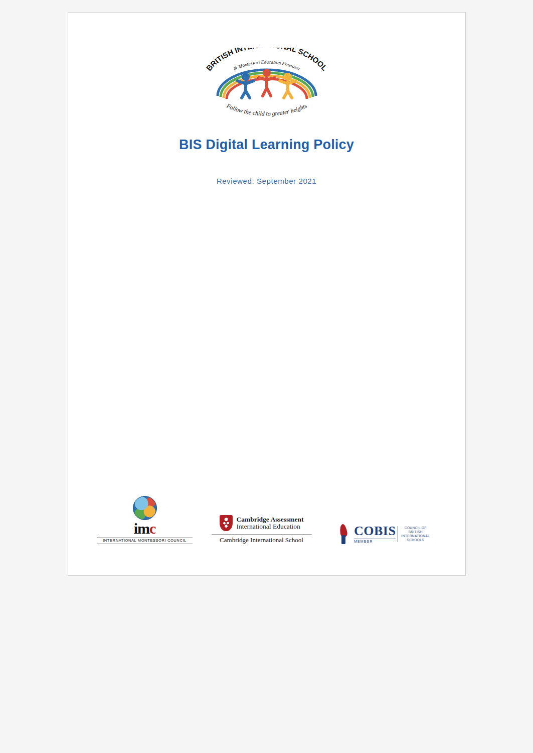BRITISH INTERNATIONAL SCHOOL & Montessori Education Freetown Follow the child to greater heights
BIS Digital Learning Policy
Reviewed: September 2021
imc
International Montessori Council
Cambridge Assessment
International Education
Cambridge International School
COBIS
MEMBER
Council of
British
International
Schools